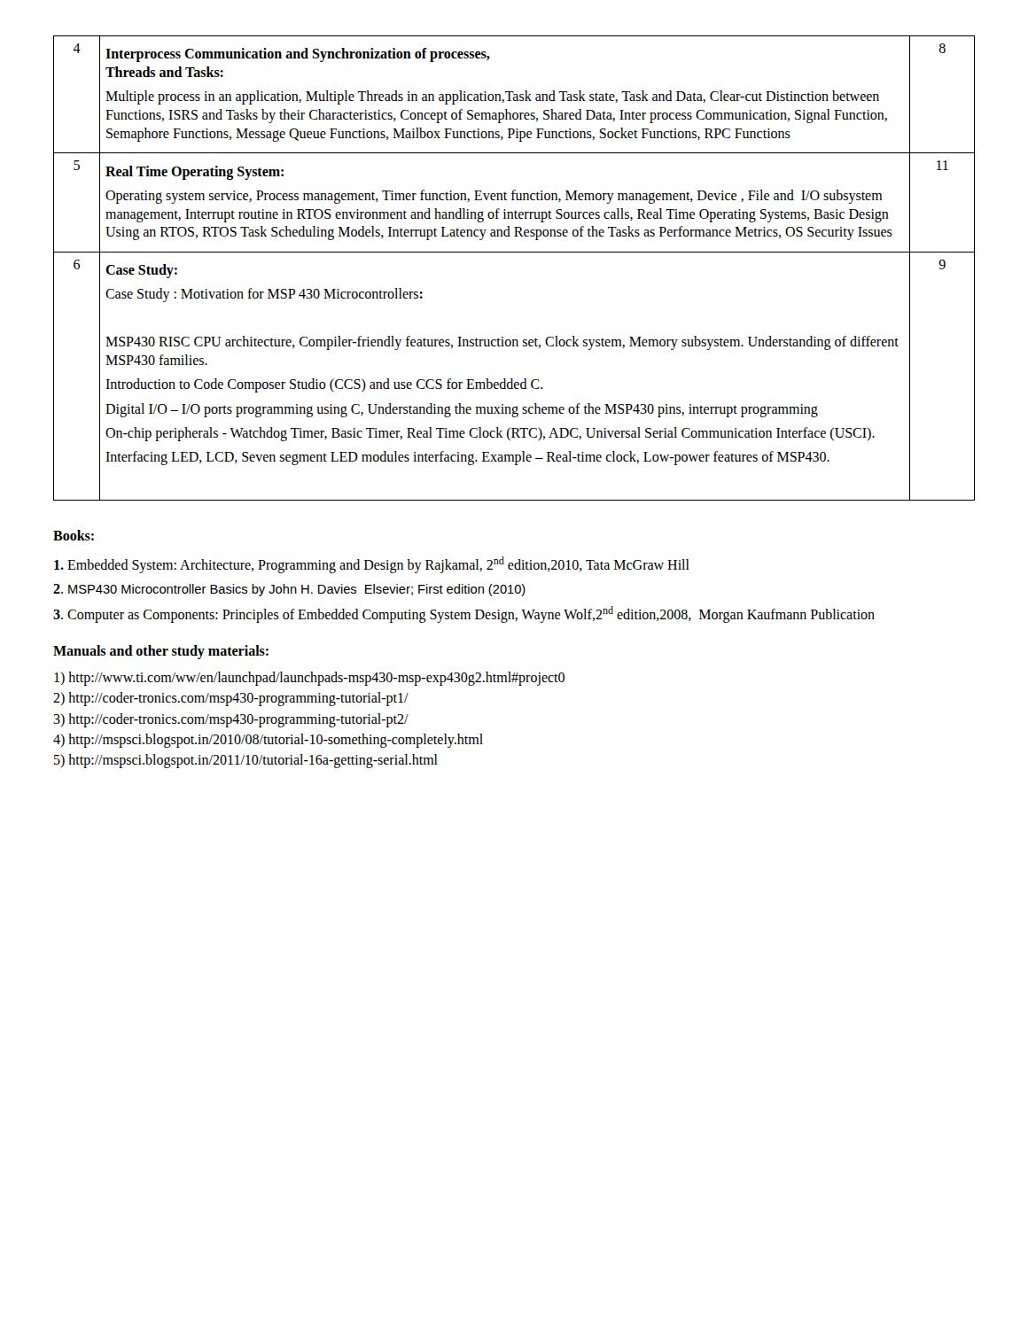| 4 | Interprocess Communication and Synchronization of processes, Threads and Tasks: Multiple process in an application, Multiple Threads in an application,Task and Task state, Task and Data, Clear-cut Distinction between Functions, ISRS and Tasks by their Characteristics, Concept of Semaphores, Shared Data, Inter process Communication, Signal Function, Semaphore Functions, Message Queue Functions, Mailbox Functions, Pipe Functions, Socket Functions, RPC Functions | 8 |
| 5 | Real Time Operating System: Operating system service, Process management, Timer function, Event function, Memory management, Device , File and I/O subsystem management, Interrupt routine in RTOS environment and handling of interrupt Sources calls, Real Time Operating Systems, Basic Design Using an RTOS, RTOS Task Scheduling Models, Interrupt Latency and Response of the Tasks as Performance Metrics, OS Security Issues | 11 |
| 6 | Case Study: Case Study : Motivation for MSP 430 Microcontrollers : MSP430 RISC CPU architecture, Compiler-friendly features, Instruction set, Clock system, Memory subsystem. Understanding of different MSP430 families. Introduction to Code Composer Studio (CCS) and use CCS for Embedded C. Digital I/O – I/O ports programming using C, Understanding the muxing scheme of the MSP430 pins, interrupt programming On-chip peripherals - Watchdog Timer, Basic Timer, Real Time Clock (RTC), ADC, Universal Serial Communication Interface (USCI). Interfacing LED, LCD, Seven segment LED modules interfacing. Example – Real-time clock, Low-power features of MSP430. | 9 |
Books:
1. Embedded System: Architecture, Programming and Design by Rajkamal, 2nd edition,2010, Tata McGraw Hill
2. MSP430 Microcontroller Basics by John H. Davies Elsevier; First edition (2010)
3. Computer as Components: Principles of Embedded Computing System Design, Wayne Wolf,2nd edition,2008, Morgan Kaufmann Publication
Manuals and other study materials:
1) http://www.ti.com/ww/en/launchpad/launchpads-msp430-msp-exp430g2.html#project0
2) http://coder-tronics.com/msp430-programming-tutorial-pt1/
3) http://coder-tronics.com/msp430-programming-tutorial-pt2/
4) http://mspsci.blogspot.in/2010/08/tutorial-10-something-completely.html
5) http://mspsci.blogspot.in/2011/10/tutorial-16a-getting-serial.html